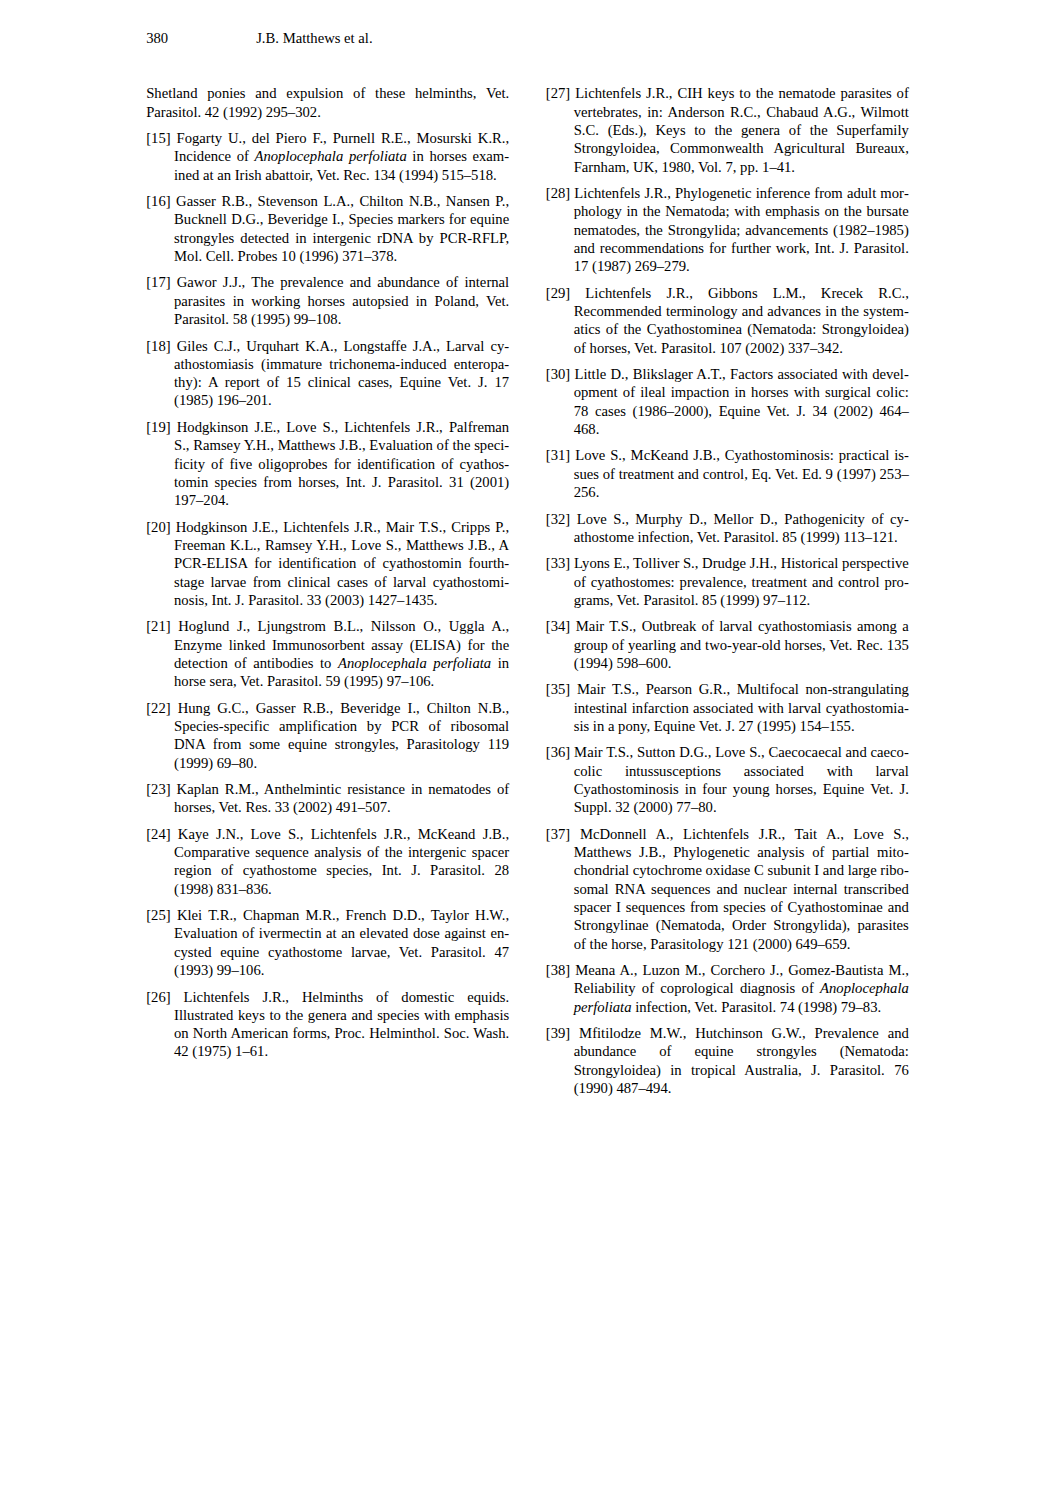380 J.B. Matthews et al.
Shetland ponies and expulsion of these helminths, Vet. Parasitol. 42 (1992) 295–302.
[15] Fogarty U., del Piero F., Purnell R.E., Mosurski K.R., Incidence of Anoplocephala perfoliata in horses examined at an Irish abattoir, Vet. Rec. 134 (1994) 515–518.
[16] Gasser R.B., Stevenson L.A., Chilton N.B., Nansen P., Bucknell D.G., Beveridge I., Species markers for equine strongyles detected in intergenic rDNA by PCR-RFLP, Mol. Cell. Probes 10 (1996) 371–378.
[17] Gawor J.J., The prevalence and abundance of internal parasites in working horses autopsied in Poland, Vet. Parasitol. 58 (1995) 99–108.
[18] Giles C.J., Urquhart K.A., Longstaffe J.A., Larval cyathostomiasis (immature trichonema-induced enteropathy): A report of 15 clinical cases, Equine Vet. J. 17 (1985) 196–201.
[19] Hodgkinson J.E., Love S., Lichtenfels J.R., Palfreman S., Ramsey Y.H., Matthews J.B., Evaluation of the specificity of five oligoprobes for identification of cyathostomin species from horses, Int. J. Parasitol. 31 (2001) 197–204.
[20] Hodgkinson J.E., Lichtenfels J.R., Mair T.S., Cripps P., Freeman K.L., Ramsey Y.H., Love S., Matthews J.B., A PCR-ELISA for identification of cyathostomin fourth-stage larvae from clinical cases of larval cyathostominosis, Int. J. Parasitol. 33 (2003) 1427–1435.
[21] Hoglund J., Ljungstrom B.L., Nilsson O., Uggla A., Enzyme linked Immunosorbent assay (ELISA) for the detection of antibodies to Anoplocephala perfoliata in horse sera, Vet. Parasitol. 59 (1995) 97–106.
[22] Hung G.C., Gasser R.B., Beveridge I., Chilton N.B., Species-specific amplification by PCR of ribosomal DNA from some equine strongyles, Parasitology 119 (1999) 69–80.
[23] Kaplan R.M., Anthelmintic resistance in nematodes of horses, Vet. Res. 33 (2002) 491–507.
[24] Kaye J.N., Love S., Lichtenfels J.R., McKeand J.B., Comparative sequence analysis of the intergenic spacer region of cyathostome species, Int. J. Parasitol. 28 (1998) 831–836.
[25] Klei T.R., Chapman M.R., French D.D., Taylor H.W., Evaluation of ivermectin at an elevated dose against encysted equine cyathostome larvae, Vet. Parasitol. 47 (1993) 99–106.
[26] Lichtenfels J.R., Helminths of domestic equids. Illustrated keys to the genera and species with emphasis on North American forms, Proc. Helminthol. Soc. Wash. 42 (1975) 1–61.
[27] Lichtenfels J.R., CIH keys to the nematode parasites of vertebrates, in: Anderson R.C., Chabaud A.G., Wilmott S.C. (Eds.), Keys to the genera of the Superfamily Strongyloidea, Commonwealth Agricultural Bureaux, Farnham, UK, 1980, Vol. 7, pp. 1–41.
[28] Lichtenfels J.R., Phylogenetic inference from adult morphology in the Nematoda; with emphasis on the bursate nematodes, the Strongylida; advancements (1982–1985) and recommendations for further work, Int. J. Parasitol. 17 (1987) 269–279.
[29] Lichtenfels J.R., Gibbons L.M., Krecek R.C., Recommended terminology and advances in the systematics of the Cyathostominea (Nematoda: Strongyloidea) of horses, Vet. Parasitol. 107 (2002) 337–342.
[30] Little D., Blikslager A.T., Factors associated with development of ileal impaction in horses with surgical colic: 78 cases (1986–2000), Equine Vet. J. 34 (2002) 464–468.
[31] Love S., McKeand J.B., Cyathostominosis: practical issues of treatment and control, Eq. Vet. Ed. 9 (1997) 253–256.
[32] Love S., Murphy D., Mellor D., Pathogenicity of cyathostome infection, Vet. Parasitol. 85 (1999) 113–121.
[33] Lyons E., Tolliver S., Drudge J.H., Historical perspective of cyathostomes: prevalence, treatment and control programs, Vet. Parasitol. 85 (1999) 97–112.
[34] Mair T.S., Outbreak of larval cyathostomiasis among a group of yearling and two-year-old horses, Vet. Rec. 135 (1994) 598–600.
[35] Mair T.S., Pearson G.R., Multifocal non-strangulating intestinal infarction associated with larval cyathostomiasis in a pony, Equine Vet. J. 27 (1995) 154–155.
[36] Mair T.S., Sutton D.G., Love S., Caecocaecal and caecocolic intussusceptions associated with larval Cyathostominosis in four young horses, Equine Vet. J. Suppl. 32 (2000) 77–80.
[37] McDonnell A., Lichtenfels J.R., Tait A., Love S., Matthews J.B., Phylogenetic analysis of partial mitochondrial cytochrome oxidase C subunit I and large ribosomal RNA sequences and nuclear internal transcribed spacer I sequences from species of Cyathostominae and Strongylinae (Nematoda, Order Strongylida), parasites of the horse, Parasitology 121 (2000) 649–659.
[38] Meana A., Luzon M., Corchero J., Gomez-Bautista M., Reliability of coprological diagnosis of Anoplocephala perfoliata infection, Vet. Parasitol. 74 (1998) 79–83.
[39] Mfitilodze M.W., Hutchinson G.W., Prevalence and abundance of equine strongyles (Nematoda: Strongyloidea) in tropical Australia, J. Parasitol. 76 (1990) 487–494.